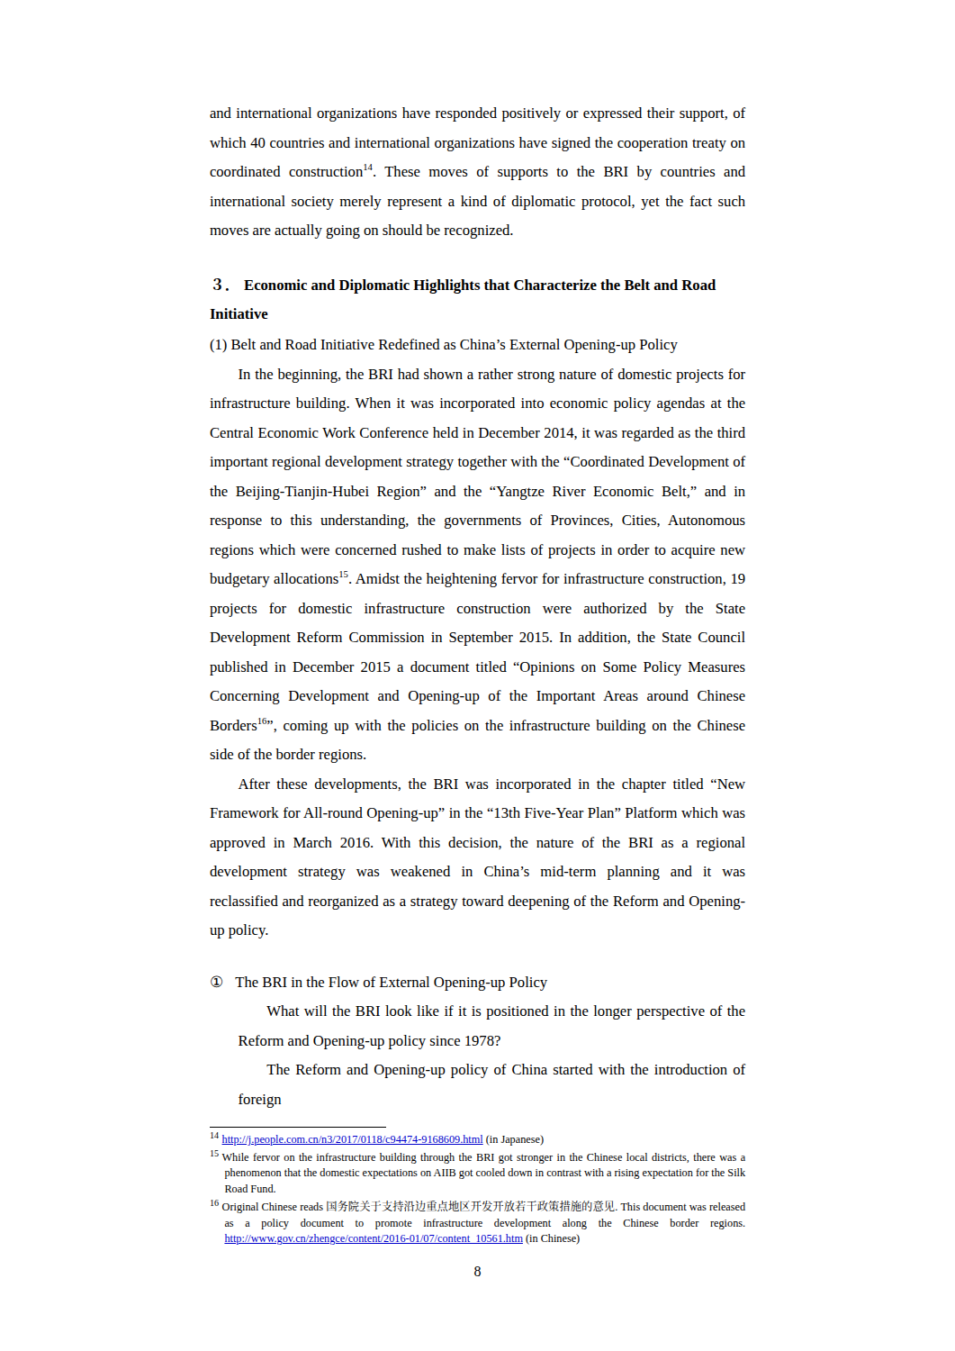and international organizations have responded positively or expressed their support, of which 40 countries and international organizations have signed the cooperation treaty on coordinated construction14. These moves of supports to the BRI by countries and international society merely represent a kind of diplomatic protocol, yet the fact such moves are actually going on should be recognized.
３． Economic and Diplomatic Highlights that Characterize the Belt and Road Initiative
(1) Belt and Road Initiative Redefined as China’s External Opening-up Policy
In the beginning, the BRI had shown a rather strong nature of domestic projects for infrastructure building. When it was incorporated into economic policy agendas at the Central Economic Work Conference held in December 2014, it was regarded as the third important regional development strategy together with the “Coordinated Development of the Beijing-Tianjin-Hubei Region” and the “Yangtze River Economic Belt,” and in response to this understanding, the governments of Provinces, Cities, Autonomous regions which were concerned rushed to make lists of projects in order to acquire new budgetary allocations15. Amidst the heightening fervor for infrastructure construction, 19 projects for domestic infrastructure construction were authorized by the State Development Reform Commission in September 2015. In addition, the State Council published in December 2015 a document titled “Opinions on Some Policy Measures Concerning Development and Opening-up of the Important Areas around Chinese Borders16”, coming up with the policies on the infrastructure building on the Chinese side of the border regions.
After these developments, the BRI was incorporated in the chapter titled “New Framework for All-round Opening-up” in the “13th Five-Year Plan” Platform which was approved in March 2016. With this decision, the nature of the BRI as a regional development strategy was weakened in China’s mid-term planning and it was reclassified and reorganized as a strategy toward deepening of the Reform and Opening-up policy.
① The BRI in the Flow of External Opening-up Policy
What will the BRI look like if it is positioned in the longer perspective of the Reform and Opening-up policy since 1978?
The Reform and Opening-up policy of China started with the introduction of foreign
14http://j.people.com.cn/n3/2017/0118/c94474-9168609.html (in Japanese)
15While fervor on the infrastructure building through the BRI got stronger in the Chinese local districts, there was a phenomenon that the domestic expectations on AIIB got cooled down in contrast with a rising expectation for the Silk Road Fund.
16Original Chinese reads 国务院关于支持沿边重点地区开发开放若干政策措施的意见. This document was released as a policy document to promote infrastructure development along the Chinese border regions. http://www.gov.cn/zhengce/content/2016-01/07/content_10561.htm (in Chinese)
8